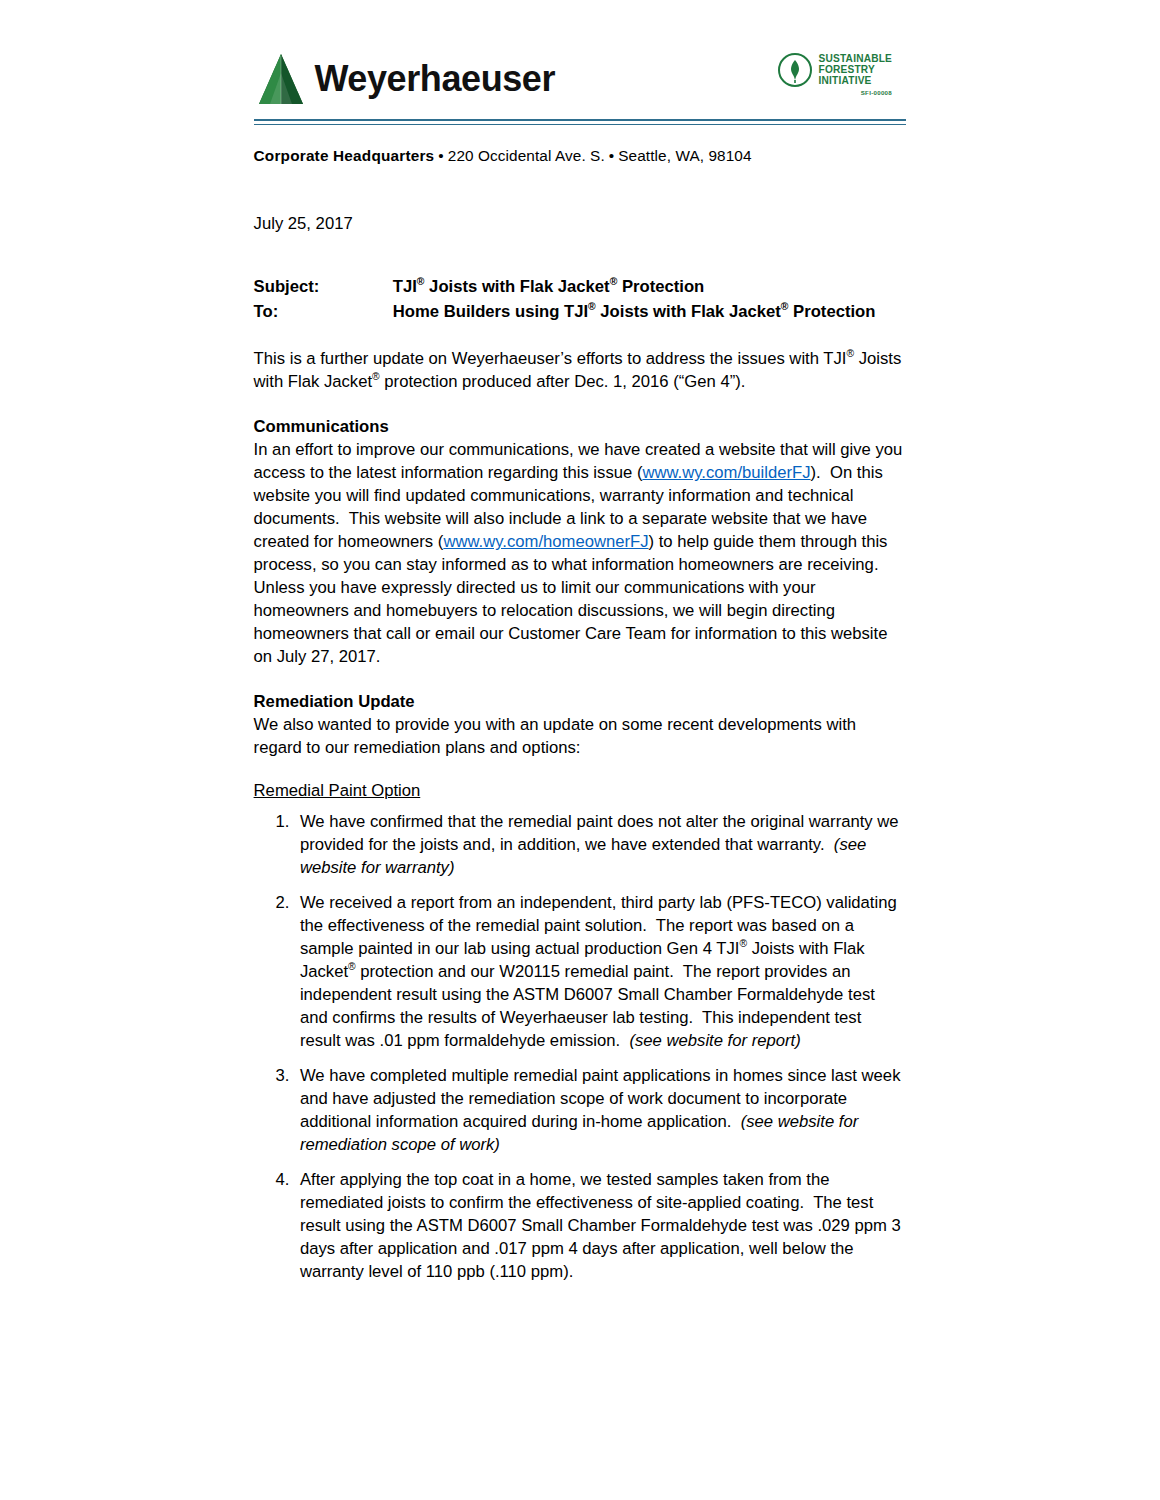Weyerhaeuser
Sustainable
Forestry
Initiative
SFI-00008
Corporate Headquarters•220 Occidental Ave. S.•Seattle, WA, 98104
July 25, 2017
| Subject: | TJI ® Joists with Flak Jacket ® Protection |
| To: | Home Builders using TJI ® Joists with Flak Jacket ® Protection |
This is a further update on Weyerhaeuser’s efforts to address the issues with TJI® Joists with Flak Jacket® protection produced after Dec. 1, 2016 (“Gen 4”).
Communications
In an effort to improve our communications, we have created a website that will give you access to the latest information regarding this issue (www.wy.com/builderFJ). On this website you will find updated communications, warranty information and technical documents. This website will also include a link to a separate website that we have created for homeowners (www.wy.com/homeownerFJ) to help guide them through this process, so you can stay informed as to what information homeowners are receiving. Unless you have expressly directed us to limit our communications with your homeowners and homebuyers to relocation discussions, we will begin directing homeowners that call or email our Customer Care Team for information to this website on July 27, 2017.
Remediation Update
We also wanted to provide you with an update on some recent developments with regard to our remediation plans and options:
Remedial Paint Option
We have confirmed that the remedial paint does not alter the original warranty we provided for the joists and, in addition, we have extended that warranty. (see website for warranty)
We received a report from an independent, third party lab (PFS-TECO) validating the effectiveness of the remedial paint solution. The report was based on a sample painted in our lab using actual production Gen 4 TJI® Joists with Flak Jacket® protection and our W20115 remedial paint. The report provides an independent result using the ASTM D6007 Small Chamber Formaldehyde test and confirms the results of Weyerhaeuser lab testing. This independent test result was .01 ppm formaldehyde emission. (see website for report)
We have completed multiple remedial paint applications in homes since last week and have adjusted the remediation scope of work document to incorporate additional information acquired during in-home application. (see website for remediation scope of work)
After applying the top coat in a home, we tested samples taken from the remediated joists to confirm the effectiveness of site-applied coating. The test result using the ASTM D6007 Small Chamber Formaldehyde test was .029 ppm 3 days after application and .017 ppm 4 days after application, well below the warranty level of 110 ppb (.110 ppm).